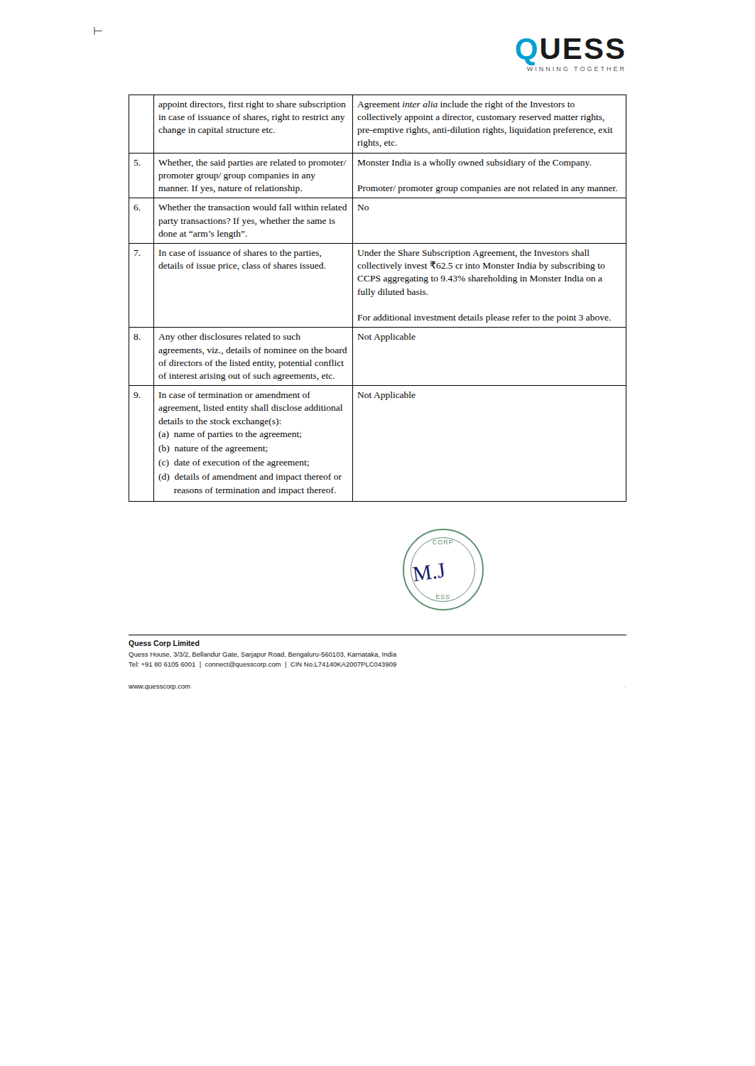⊢
QUESS
WINNING TOGETHER
| | appoint directors, first right to share subscription in case of issuance of shares, right to restrict any change in capital structure etc. | Agreement inter alia include the right of the Investors to collectively appoint a director, customary reserved matter rights, pre-emptive rights, anti-dilution rights, liquidation preference, exit rights, etc. |
| 5. | Whether, the said parties are related to promoter/ promoter group/ group companies in any manner. If yes, nature of relationship. | Monster India is a wholly owned subsidiary of the Company. Promoter/ promoter group companies are not related in any manner. |
| 6. | Whether the transaction would fall within related party transactions? If yes, whether the same is done at “arm’s length”. | No |
| 7. | In case of issuance of shares to the parties, details of issue price, class of shares issued. | Under the Share Subscription Agreement, the Investors shall collectively invest ₹62.5 cr into Monster India by subscribing to CCPS aggregating to 9.43% shareholding in Monster India on a fully diluted basis. For additional investment details please refer to the point 3 above. |
| 8. | Any other disclosures related to such agreements, viz., details of nominee on the board of directors of the listed entity, potential conflict of interest arising out of such agreements, etc. | Not Applicable |
| 9. | In case of termination or amendment of agreement, listed entity shall disclose additional details to the stock exchange(s): (a) name of parties to the agreement; (b) nature of the agreement; (c) date of execution of the agreement; (d) details of amendment and impact thereof or reasons of termination and impact thereof. | Not Applicable |
CORP
ESS
M.J
Quess Corp Limited
Quess House, 3/3/2, Bellandur Gate, Sarjapur Road, Bengaluru-560103, Karnataka, India
Tel: +91 80 6105 6001 | connect@quesscorp.com | CIN No.L74140KA2007PLC043909
www.quesscorp.com ·